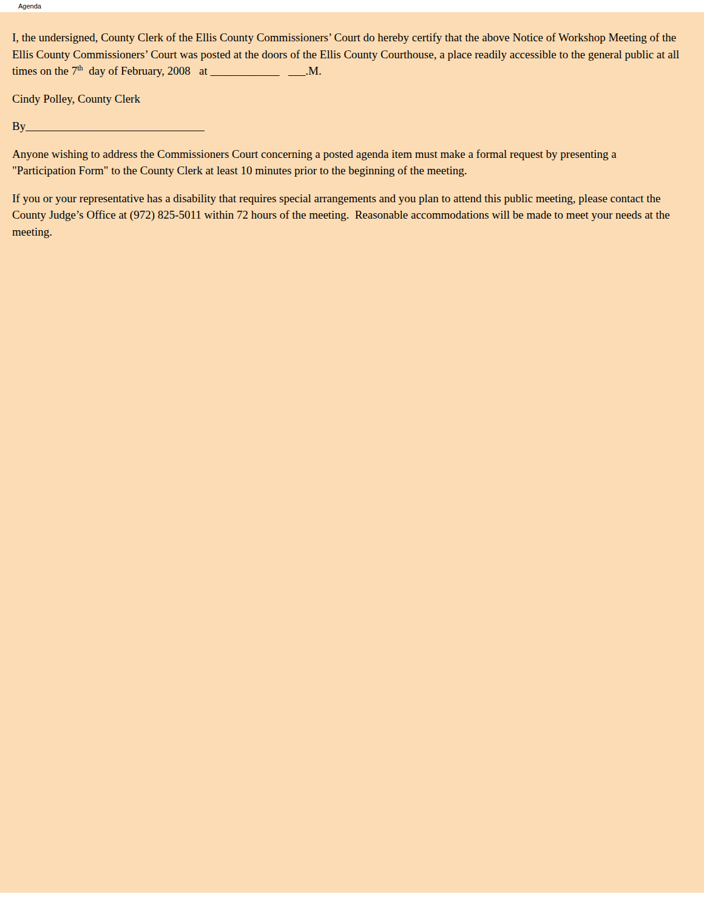Agenda
I, the undersigned, County Clerk of the Ellis County Commissioners’ Court do hereby certify that the above Notice of Workshop Meeting of the Ellis County Commissioners’ Court was posted at the doors of the Ellis County Courthouse, a place readily accessible to the general public at all times on the 7th day of February, 2008 at ____________ ___.M.
Cindy Polley, County Clerk
By_______________________________
Anyone wishing to address the Commissioners Court concerning a posted agenda item must make a formal request by presenting a "Participation Form" to the County Clerk at least 10 minutes prior to the beginning of the meeting.
If you or your representative has a disability that requires special arrangements and you plan to attend this public meeting, please contact the County Judge’s Office at (972) 825-5011 within 72 hours of the meeting. Reasonable accommodations will be made to meet your needs at the meeting.